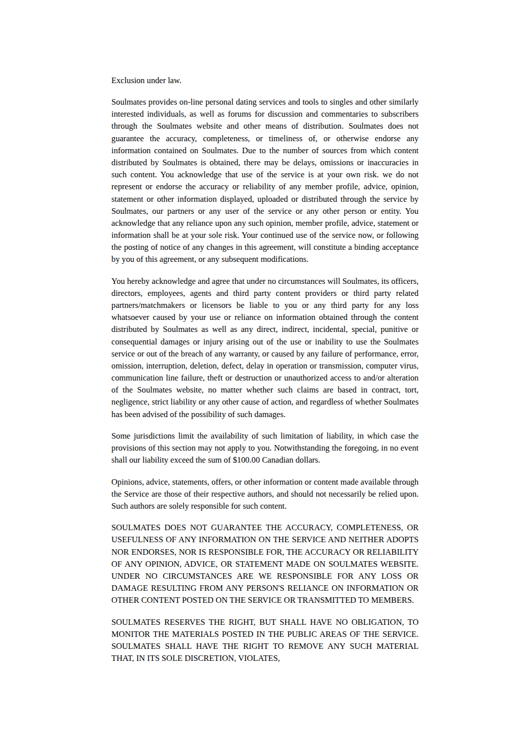Exclusion under law.
Soulmates provides on-line personal dating services and tools to singles and other similarly interested individuals, as well as forums for discussion and commentaries to subscribers through the Soulmates website and other means of distribution. Soulmates does not guarantee the accuracy, completeness, or timeliness of, or otherwise endorse any information contained on Soulmates. Due to the number of sources from which content distributed by Soulmates is obtained, there may be delays, omissions or inaccuracies in such content. You acknowledge that use of the service is at your own risk. we do not represent or endorse the accuracy or reliability of any member profile, advice, opinion, statement or other information displayed, uploaded or distributed through the service by Soulmates, our partners or any user of the service or any other person or entity. You acknowledge that any reliance upon any such opinion, member profile, advice, statement or information shall be at your sole risk. Your continued use of the service now, or following the posting of notice of any changes in this agreement, will constitute a binding acceptance by you of this agreement, or any subsequent modifications.
You hereby acknowledge and agree that under no circumstances will Soulmates, its officers, directors, employees, agents and third party content providers or third party related partners/matchmakers or licensors be liable to you or any third party for any loss whatsoever caused by your use or reliance on information obtained through the content distributed by Soulmates as well as any direct, indirect, incidental, special, punitive or consequential damages or injury arising out of the use or inability to use the Soulmates service or out of the breach of any warranty, or caused by any failure of performance, error, omission, interruption, deletion, defect, delay in operation or transmission, computer virus, communication line failure, theft or destruction or unauthorized access to and/or alteration of the Soulmates website, no matter whether such claims are based in contract, tort, negligence, strict liability or any other cause of action, and regardless of whether Soulmates has been advised of the possibility of such damages.
Some jurisdictions limit the availability of such limitation of liability, in which case the provisions of this section may not apply to you. Notwithstanding the foregoing, in no event shall our liability exceed the sum of $100.00 Canadian dollars.
Opinions, advice, statements, offers, or other information or content made available through the Service are those of their respective authors, and should not necessarily be relied upon. Such authors are solely responsible for such content.
Soulmates does not guarantee the accuracy, completeness, or usefulness of any information on the service and neither adopts nor endorses, nor is responsible for, the accuracy or reliability of any opinion, advice, or statement made on Soulmates website. Under no circumstances are we responsible for any loss or damage resulting from any person's reliance on information or other content posted on the service or transmitted to members.
Soulmates reserves the right, but shall have no obligation, to monitor the materials posted in the public areas of the service. Soulmates shall have the right to remove any such material that, in its sole discretion, violates,